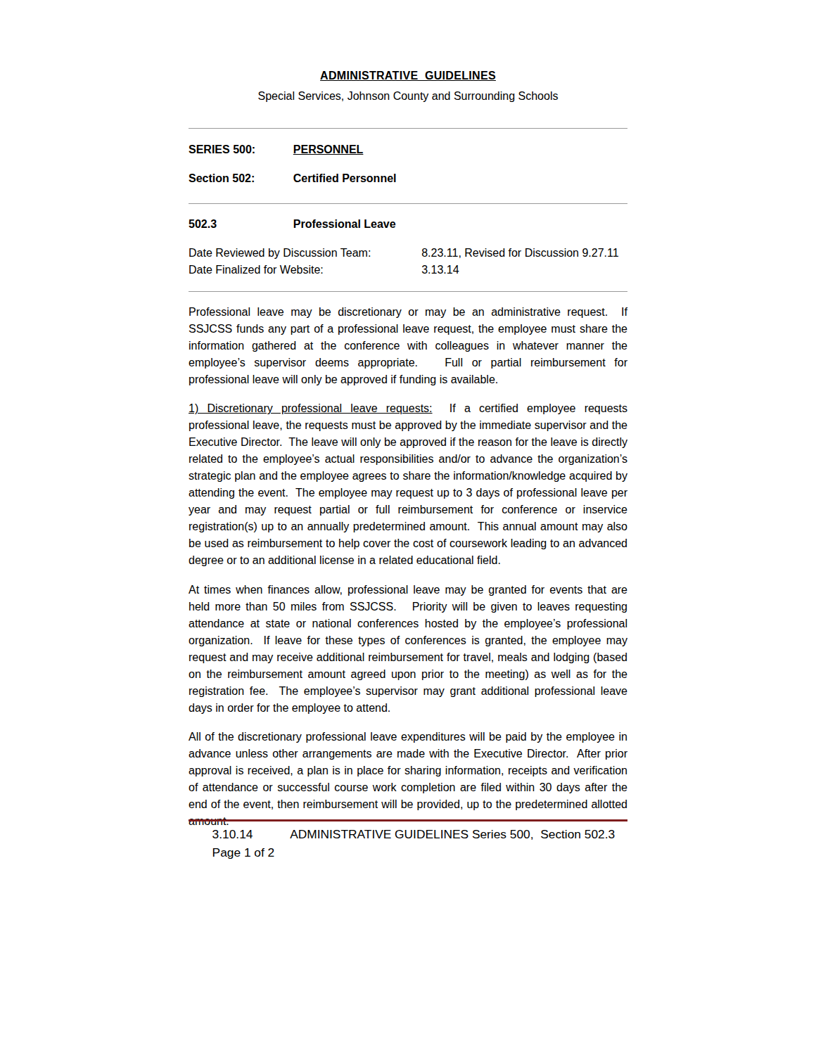ADMINISTRATIVE GUIDELINES
Special Services, Johnson County and Surrounding Schools
| SERIES 500: | PERSONNEL |
| Section 502: | Certified Personnel |
| 502.3 | Professional Leave |
| Date Reviewed by Discussion Team: | 8.23.11, Revised for Discussion 9.27.11 |
| Date Finalized for Website: | 3.13.14 |
Professional leave may be discretionary or may be an administrative request. If SSJCSS funds any part of a professional leave request, the employee must share the information gathered at the conference with colleagues in whatever manner the employee’s supervisor deems appropriate. Full or partial reimbursement for professional leave will only be approved if funding is available.
1) Discretionary professional leave requests: If a certified employee requests professional leave, the requests must be approved by the immediate supervisor and the Executive Director. The leave will only be approved if the reason for the leave is directly related to the employee’s actual responsibilities and/or to advance the organization’s strategic plan and the employee agrees to share the information/knowledge acquired by attending the event. The employee may request up to 3 days of professional leave per year and may request partial or full reimbursement for conference or inservice registration(s) up to an annually predetermined amount. This annual amount may also be used as reimbursement to help cover the cost of coursework leading to an advanced degree or to an additional license in a related educational field.
At times when finances allow, professional leave may be granted for events that are held more than 50 miles from SSJCSS. Priority will be given to leaves requesting attendance at state or national conferences hosted by the employee’s professional organization. If leave for these types of conferences is granted, the employee may request and may receive additional reimbursement for travel, meals and lodging (based on the reimbursement amount agreed upon prior to the meeting) as well as for the registration fee. The employee’s supervisor may grant additional professional leave days in order for the employee to attend.
All of the discretionary professional leave expenditures will be paid by the employee in advance unless other arrangements are made with the Executive Director. After prior approval is received, a plan is in place for sharing information, receipts and verification of attendance or successful course work completion are filed within 30 days after the end of the event, then reimbursement will be provided, up to the predetermined allotted amount.
3.10.14 ADMINISTRATIVE GUIDELINES Series 500, Section 502.3 Page 1 of 2